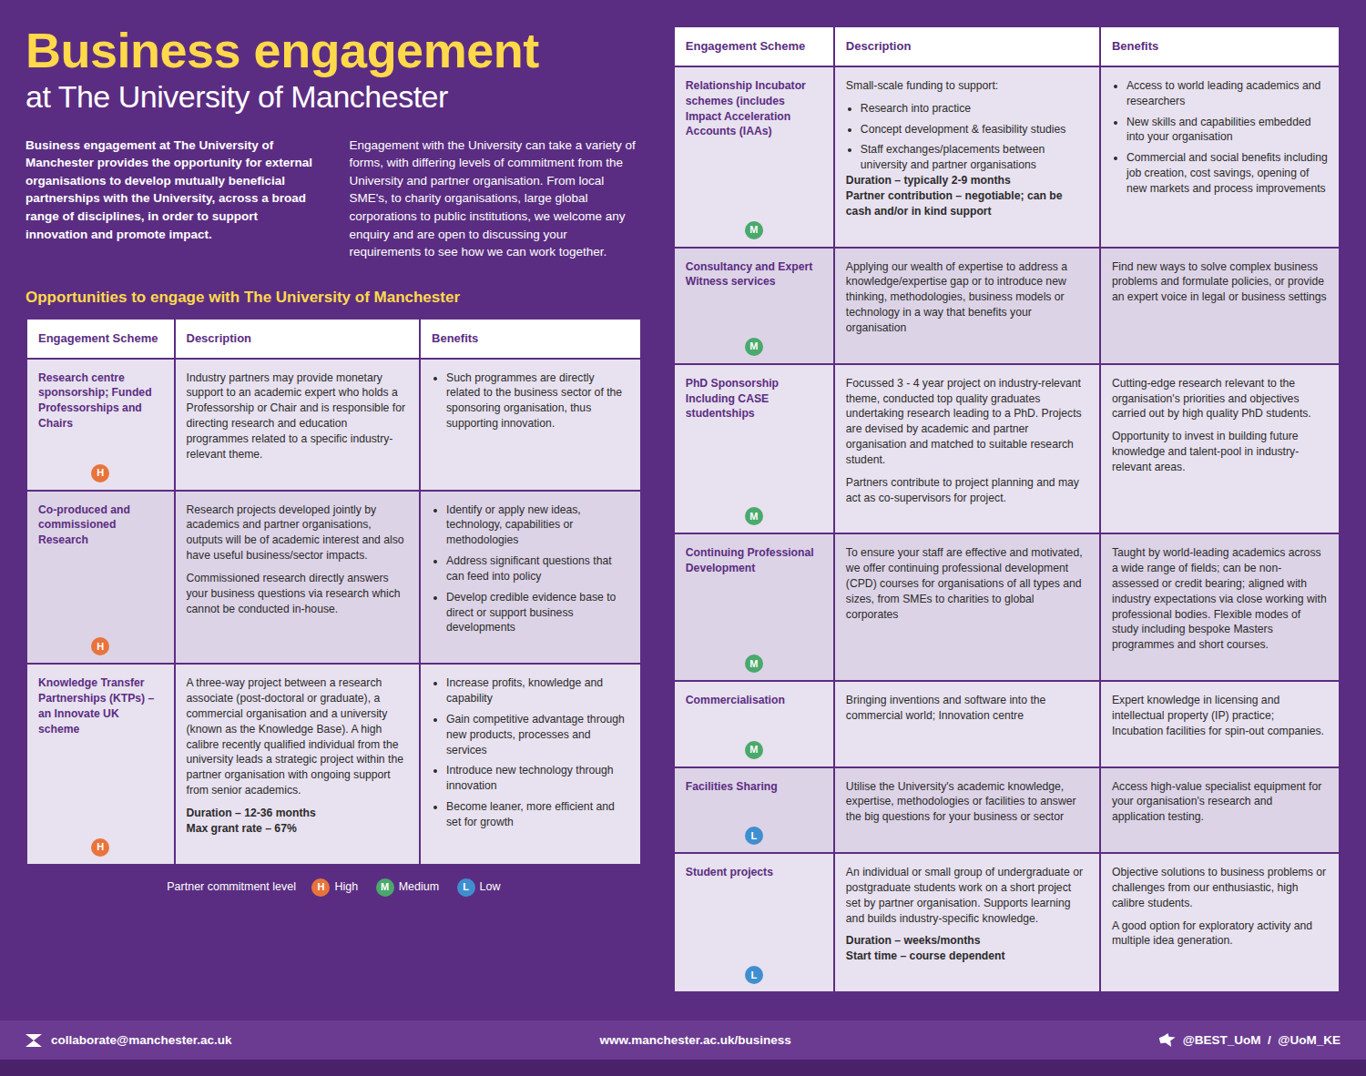Business engagement at The University of Manchester
Business engagement at The University of Manchester provides the opportunity for external organisations to develop mutually beneficial partnerships with the University, across a broad range of disciplines, in order to support innovation and promote impact.
Engagement with the University can take a variety of forms, with differing levels of commitment from the University and partner organisation. From local SME's, to charity organisations, large global corporations to public institutions, we welcome any enquiry and are open to discussing your requirements to see how we can work together.
Opportunities to engage with The University of Manchester
| Engagement Scheme | Description | Benefits |
| --- | --- | --- |
| Research centre sponsorship; Funded Professorships and Chairs H | Industry partners may provide monetary support to an academic expert who holds a Professorship or Chair and is responsible for directing research and education programmes related to a specific industry-relevant theme. | Such programmes are directly related to the business sector of the sponsoring organisation, thus supporting innovation. |
| Co-produced and commissioned Research H | Research projects developed jointly by academics and partner organisations, outputs will be of academic interest and also have useful business/sector impacts. Commissioned research directly answers your business questions via research which cannot be conducted in-house. | Identify or apply new ideas, technology, capabilities or methodologies Address significant questions that can feed into policy Develop credible evidence base to direct or support business developments |
| Knowledge Transfer Partnerships (KTPs) – an Innovate UK scheme H | A three-way project between a research associate (post-doctoral or graduate), a commercial organisation and a university (known as the Knowledge Base). A high calibre recently qualified individual from the university leads a strategic project within the partner organisation with ongoing support from senior academics. Duration – 12-36 months Max grant rate – 67% | Increase profits, knowledge and capability Gain competitive advantage through new products, processes and services Introduce new technology through innovation Become leaner, more efficient and set for growth |
Partner commitment level HHigh MMedium LLow
| Engagement Scheme | Description | Benefits |
| --- | --- | --- |
| Relationship Incubator schemes (includes Impact Acceleration Accounts (IAAs) M | Small-scale funding to support: Research into practice Concept development & feasibility studies Staff exchanges/placements between university and partner organisations Duration – typically 2-9 months Partner contribution – negotiable; can be cash and/or in kind support | Access to world leading academics and researchers New skills and capabilities embedded into your organisation Commercial and social benefits including job creation, cost savings, opening of new markets and process improvements |
| Consultancy and Expert Witness services M | Applying our wealth of expertise to address a knowledge/expertise gap or to introduce new thinking, methodologies, business models or technology in a way that benefits your organisation | Find new ways to solve complex business problems and formulate policies, or provide an expert voice in legal or business settings |
| PhD Sponsorship Including CASE studentships M | Focussed 3 - 4 year project on industry-relevant theme, conducted top quality graduates undertaking research leading to a PhD. Projects are devised by academic and partner organisation and matched to suitable research student. Partners contribute to project planning and may act as co-supervisors for project. | Cutting-edge research relevant to the organisation's priorities and objectives carried out by high quality PhD students. Opportunity to invest in building future knowledge and talent-pool in industry-relevant areas. |
| Continuing Professional Development M | To ensure your staff are effective and motivated, we offer continuing professional development (CPD) courses for organisations of all types and sizes, from SMEs to charities to global corporates | Taught by world-leading academics across a wide range of fields; can be non-assessed or credit bearing; aligned with industry expectations via close working with professional bodies. Flexible modes of study including bespoke Masters programmes and short courses. |
| Commercialisation M | Bringing inventions and software into the commercial world; Innovation centre | Expert knowledge in licensing and intellectual property (IP) practice; Incubation facilities for spin-out companies. |
| Facilities Sharing L | Utilise the University's academic knowledge, expertise, methodologies or facilities to answer the big questions for your business or sector | Access high-value specialist equipment for your organisation's research and application testing. |
| Student projects L | An individual or small group of undergraduate or postgraduate students work on a short project set by partner organisation. Supports learning and builds industry-specific knowledge. Duration – weeks/months Start time – course dependent | Objective solutions to business problems or challenges from our enthusiastic, high calibre students. A good option for exploratory activity and multiple idea generation. |
collaborate@manchester.ac.uk
www.manchester.ac.uk/business
@BEST_UoM / @UoM_KE